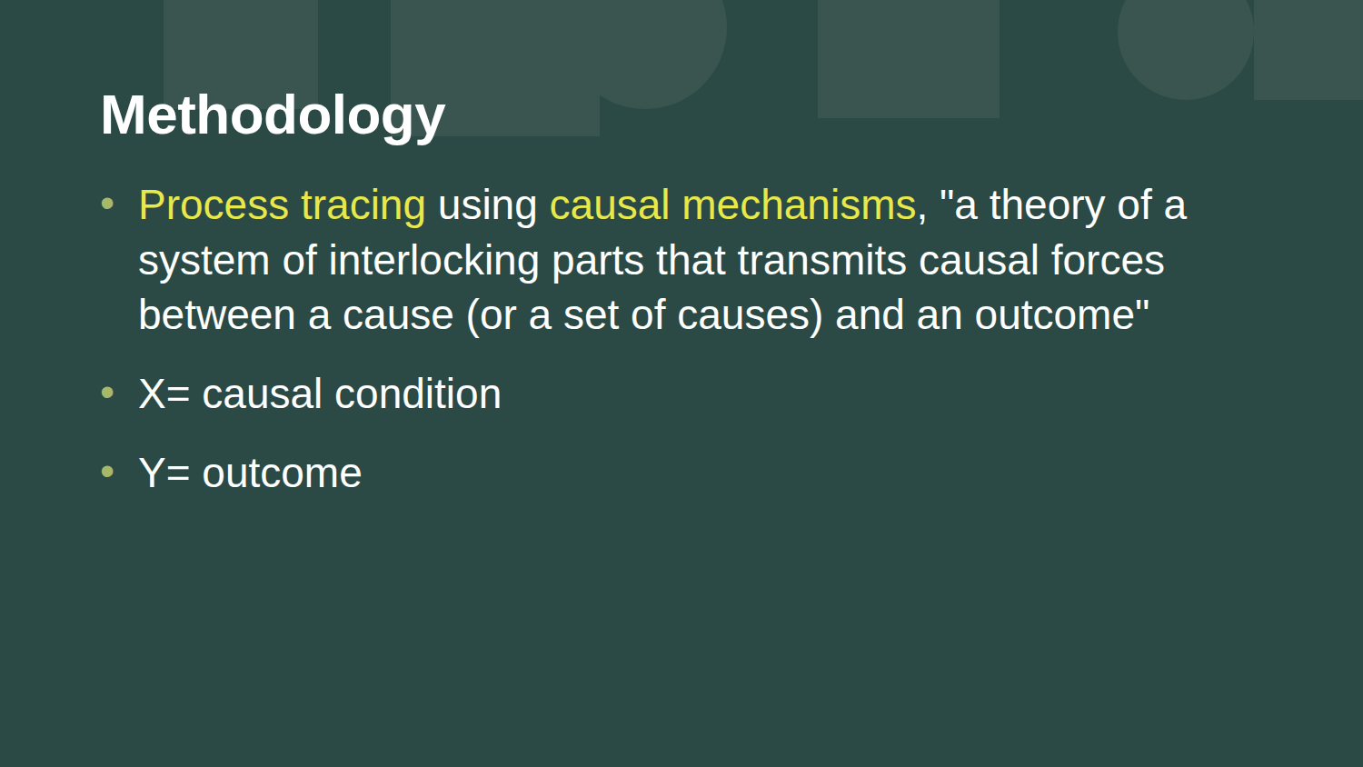Methodology
Process tracing using causal mechanisms, "a theory of a system of interlocking parts that transmits causal forces between a cause (or a set of causes) and an outcome"
X= causal condition
Y= outcome